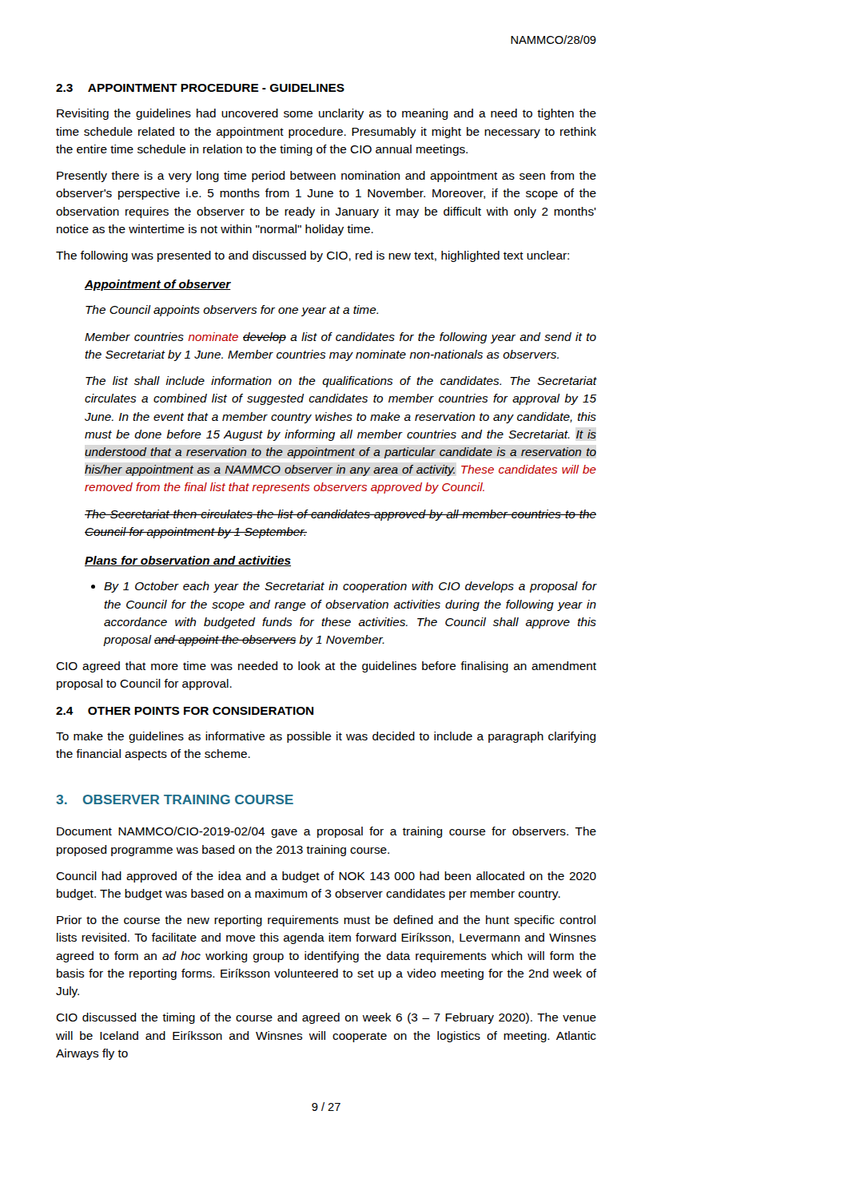NAMMCO/28/09
2.3 Appointment procedure - guidelines
Revisiting the guidelines had uncovered some unclarity as to meaning and a need to tighten the time schedule related to the appointment procedure. Presumably it might be necessary to rethink the entire time schedule in relation to the timing of the CIO annual meetings.
Presently there is a very long time period between nomination and appointment as seen from the observer's perspective i.e. 5 months from 1 June to 1 November. Moreover, if the scope of the observation requires the observer to be ready in January it may be difficult with only 2 months' notice as the wintertime is not within "normal" holiday time.
The following was presented to and discussed by CIO, red is new text, highlighted text unclear:
Appointment of observer
The Council appoints observers for one year at a time.
Member countries nominate develop a list of candidates for the following year and send it to the Secretariat by 1 June. Member countries may nominate non-nationals as observers.
The list shall include information on the qualifications of the candidates. The Secretariat circulates a combined list of suggested candidates to member countries for approval by 15 June. In the event that a member country wishes to make a reservation to any candidate, this must be done before 15 August by informing all member countries and the Secretariat. It is understood that a reservation to the appointment of a particular candidate is a reservation to his/her appointment as a NAMMCO observer in any area of activity. These candidates will be removed from the final list that represents observers approved by Council.
The Secretariat then circulates the list of candidates approved by all member countries to the Council for appointment by 1 September.
Plans for observation and activities
By 1 October each year the Secretariat in cooperation with CIO develops a proposal for the Council for the scope and range of observation activities during the following year in accordance with budgeted funds for these activities. The Council shall approve this proposal and appoint the observers by 1 November.
CIO agreed that more time was needed to look at the guidelines before finalising an amendment proposal to Council for approval.
2.4 Other points for consideration
To make the guidelines as informative as possible it was decided to include a paragraph clarifying the financial aspects of the scheme.
3. Observer training course
Document NAMMCO/CIO-2019-02/04 gave a proposal for a training course for observers. The proposed programme was based on the 2013 training course.
Council had approved of the idea and a budget of NOK 143 000 had been allocated on the 2020 budget. The budget was based on a maximum of 3 observer candidates per member country.
Prior to the course the new reporting requirements must be defined and the hunt specific control lists revisited. To facilitate and move this agenda item forward Eiríksson, Levermann and Winsnes agreed to form an ad hoc working group to identifying the data requirements which will form the basis for the reporting forms. Eiríksson volunteered to set up a video meeting for the 2nd week of July.
CIO discussed the timing of the course and agreed on week 6 (3 – 7 February 2020). The venue will be Iceland and Eiríksson and Winsnes will cooperate on the logistics of meeting. Atlantic Airways fly to
9 / 27